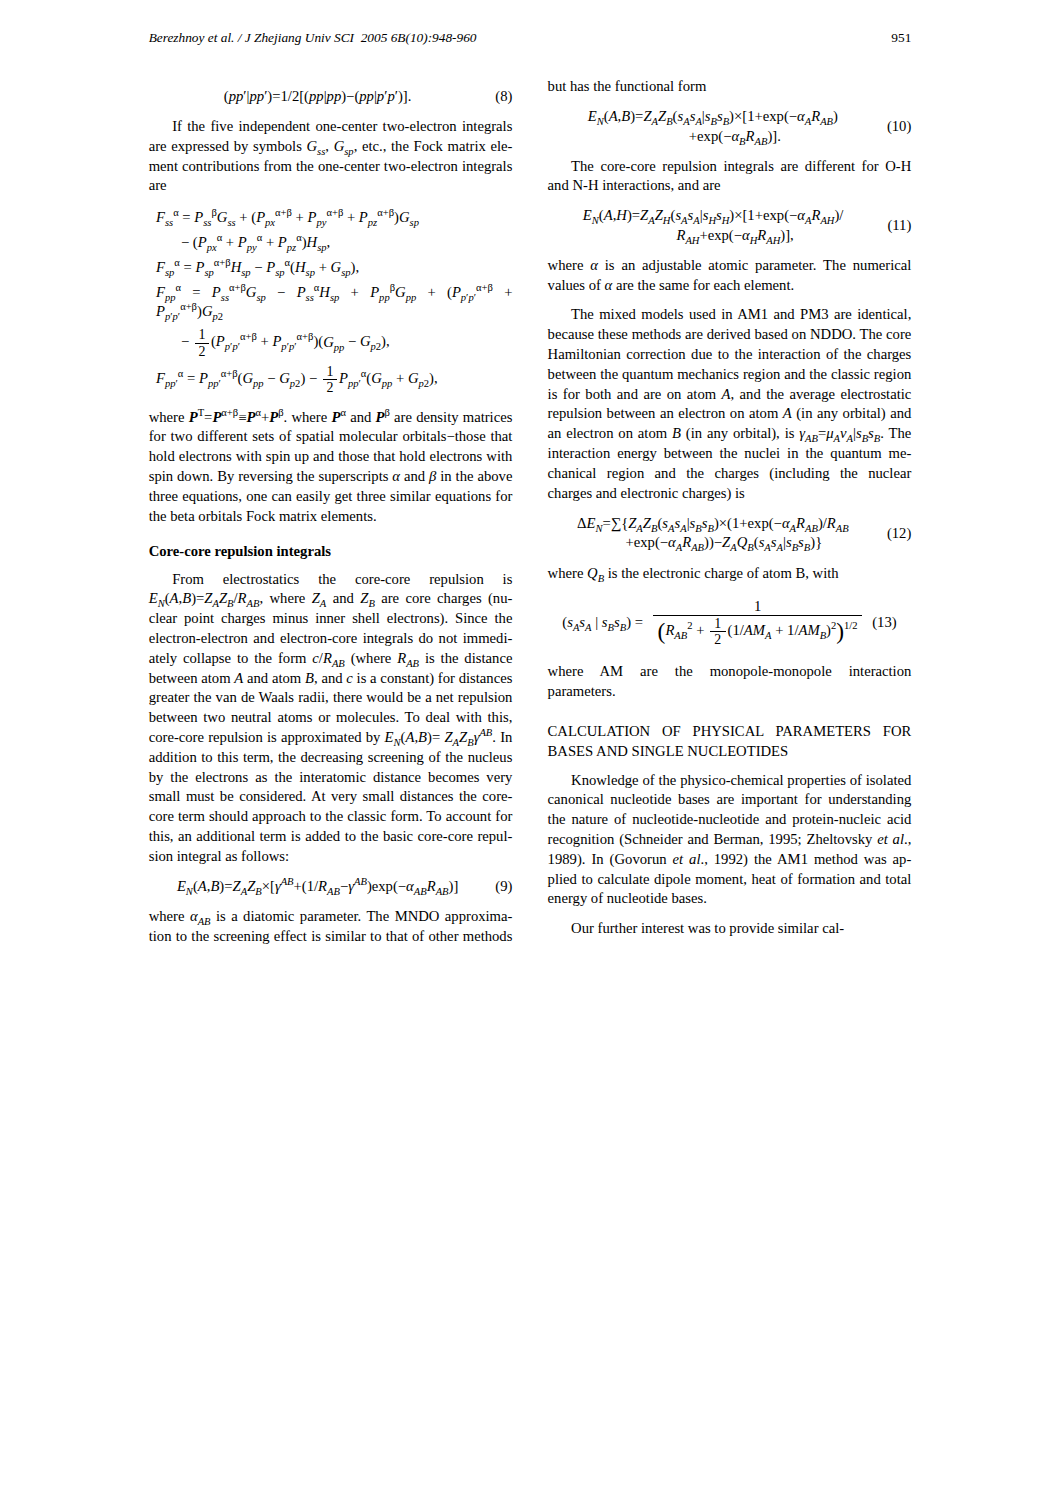Berezhnoy et al. / J Zhejiang Univ SCI 2005 6B(10):948-960 951
(pp′|pp′)=1/2[(pp|pp)−(pp|p′p′)]. (8)
If the five independent one-center two-electron integrals are expressed by symbols Gss, Gsp, etc., the Fock matrix element contributions from the one-center two-electron integrals are
Fssα = PssβGss + (Ppxα+β + Ppyα+β + Ppzα+β)Gsp − (Ppxα + Ppyα + Ppzα)Hsp, Fspα = Pspα+βHsp − Pspα(Hsp + Gsp), Fppα = Pssα+βGsp − PssαHsp + PppβGpp + (Pp′p′α+β + Pp′p′α+β)Gp2 − 12(Pp′p′α+β + Pp′p′α+β)(Gpp − Gp2), Fpp′α = Ppp′α+β(Gpp − Gp2) − 12 Ppp′α(Gpp + Gp2),
where PT=Pα+β≡Pα+Pβ. where Pα and Pβ are density matrices for two different sets of spatial molecular orbitals−those that hold electrons with spin up and those that hold electrons with spin down. By reversing the superscripts α and β in the above three equations, one can easily get three similar equations for the beta orbitals Fock matrix elements.
Core-core repulsion integrals
From electrostatics the core-core repulsion is EN(A,B)=ZAZB/RAB, where ZA and ZB are core charges (nuclear point charges minus inner shell electrons). Since the electron-electron and electron-core integrals do not immediately collapse to the form c/RAB (where RAB is the distance between atom A and atom B, and c is a constant) for distances greater the van de Waals radii, there would be a net repulsion between two neutral atoms or molecules. To deal with this, core-core repulsion is approximated by EN(A,B)= ZAZBγAB. In addition to this term, the decreasing screening of the nucleus by the electrons as the interatomic distance becomes very small must be considered. At very small distances the core-core term should approach to the classic form. To account for this, an additional term is added to the basic core-core repulsion integral as follows:
EN(A,B)=ZAZB×[γAB+(1/RAB−γAB)exp(−αABRAB)] (9)
where αAB is a diatomic parameter. The MNDO approximation to the screening effect is similar to that of other methods but has the functional form
EN(A,B)=ZAZB(sAsA|sBsB)×[1+exp(−αARAB)
+exp(−αBRAB)]. (10)
The core-core repulsion integrals are different for O-H and N-H interactions, and are
EN(A,H)=ZAZH(sAsA|sHsH)×[1+exp(−αARAH)/
RAH+exp(−αHRAH)], (11)
where α is an adjustable atomic parameter. The numerical values of α are the same for each element.
The mixed models used in AM1 and PM3 are identical, because these methods are derived based on NDDO. The core Hamiltonian correction due to the interaction of the charges between the quantum mechanics region and the classic region is for both and are on atom A, and the average electrostatic repulsion between an electron on atom A (in any orbital) and an electron on atom B (in any orbital), is γAB=μAvA|sBsB. The interaction energy between the nuclei in the quantum mechanical region and the charges (including the nuclear charges and electronic charges) is
ΔEN=∑{ZAZB(sAsA|sBsB)×(1+exp(−αARAB)/RAB
+exp(−αARAB))−ZAQB(sAsA|sBsB)} (12)
where QB is the electronic charge of atom B, with
(sAsA | sBsB) = 1 (RAB2 + 12(1/AMA + 1/AMB)2)1/2 (13)
where AM are the monopole-monopole interaction parameters.
Calculation of physical parameters for bases and single nucleotides
Knowledge of the physico-chemical properties of isolated canonical nucleotide bases are important for understanding the nature of nucleotide-nucleotide and protein-nucleic acid recognition (Schneider and Berman, 1995; Zheltovsky et al., 1989). In (Govorun et al., 1992) the AM1 method was applied to calculate dipole moment, heat of formation and total energy of nucleotide bases.
Our further interest was to provide similar cal-